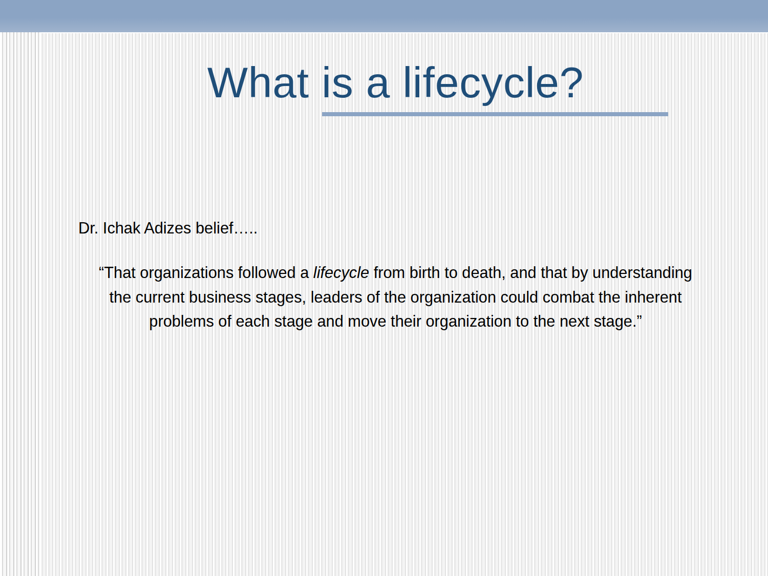What is a lifecycle?
Dr. Ichak Adizes belief…..
“That organizations followed a lifecycle from birth to death, and that by understanding the current business stages, leaders of the organization could combat the inherent problems of each stage and move their organization to the next stage.”